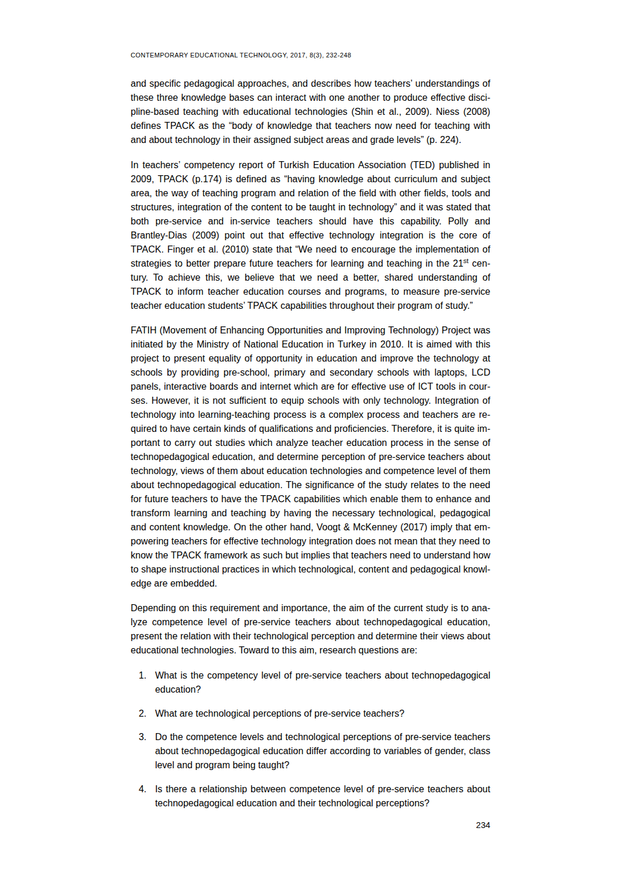CONTEMPORARY EDUCATIONAL TECHNOLOGY, 2017, 8(3), 232-248
and specific pedagogical approaches, and describes how teachers’ understandings of these three knowledge bases can interact with one another to produce effective discipline-based teaching with educational technologies (Shin et al., 2009). Niess (2008) defines TPACK as the “body of knowledge that teachers now need for teaching with and about technology in their assigned subject areas and grade levels” (p. 224).
In teachers’ competency report of Turkish Education Association (TED) published in 2009, TPACK (p.174) is defined as “having knowledge about curriculum and subject area, the way of teaching program and relation of the field with other fields, tools and structures, integration of the content to be taught in technology” and it was stated that both pre-service and in-service teachers should have this capability. Polly and Brantley-Dias (2009) point out that effective technology integration is the core of TPACK. Finger et al. (2010) state that “We need to encourage the implementation of strategies to better prepare future teachers for learning and teaching in the 21st century. To achieve this, we believe that we need a better, shared understanding of TPACK to inform teacher education courses and programs, to measure pre-service teacher education students’ TPACK capabilities throughout their program of study.”
FATIH (Movement of Enhancing Opportunities and Improving Technology) Project was initiated by the Ministry of National Education in Turkey in 2010. It is aimed with this project to present equality of opportunity in education and improve the technology at schools by providing pre-school, primary and secondary schools with laptops, LCD panels, interactive boards and internet which are for effective use of ICT tools in courses. However, it is not sufficient to equip schools with only technology. Integration of technology into learning-teaching process is a complex process and teachers are required to have certain kinds of qualifications and proficiencies. Therefore, it is quite important to carry out studies which analyze teacher education process in the sense of technopedagogical education, and determine perception of pre-service teachers about technology, views of them about education technologies and competence level of them about technopedagogical education. The significance of the study relates to the need for future teachers to have the TPACK capabilities which enable them to enhance and transform learning and teaching by having the necessary technological, pedagogical and content knowledge. On the other hand, Voogt & McKenney (2017) imply that empowering teachers for effective technology integration does not mean that they need to know the TPACK framework as such but implies that teachers need to understand how to shape instructional practices in which technological, content and pedagogical knowledge are embedded.
Depending on this requirement and importance, the aim of the current study is to analyze competence level of pre-service teachers about technopedagogical education, present the relation with their technological perception and determine their views about educational technologies. Toward to this aim, research questions are:
What is the competency level of pre-service teachers about technopedagogical education?
What are technological perceptions of pre-service teachers?
Do the competence levels and technological perceptions of pre-service teachers about technopedagogical education differ according to variables of gender, class level and program being taught?
Is there a relationship between competence level of pre-service teachers about technopedagogical education and their technological perceptions?
234